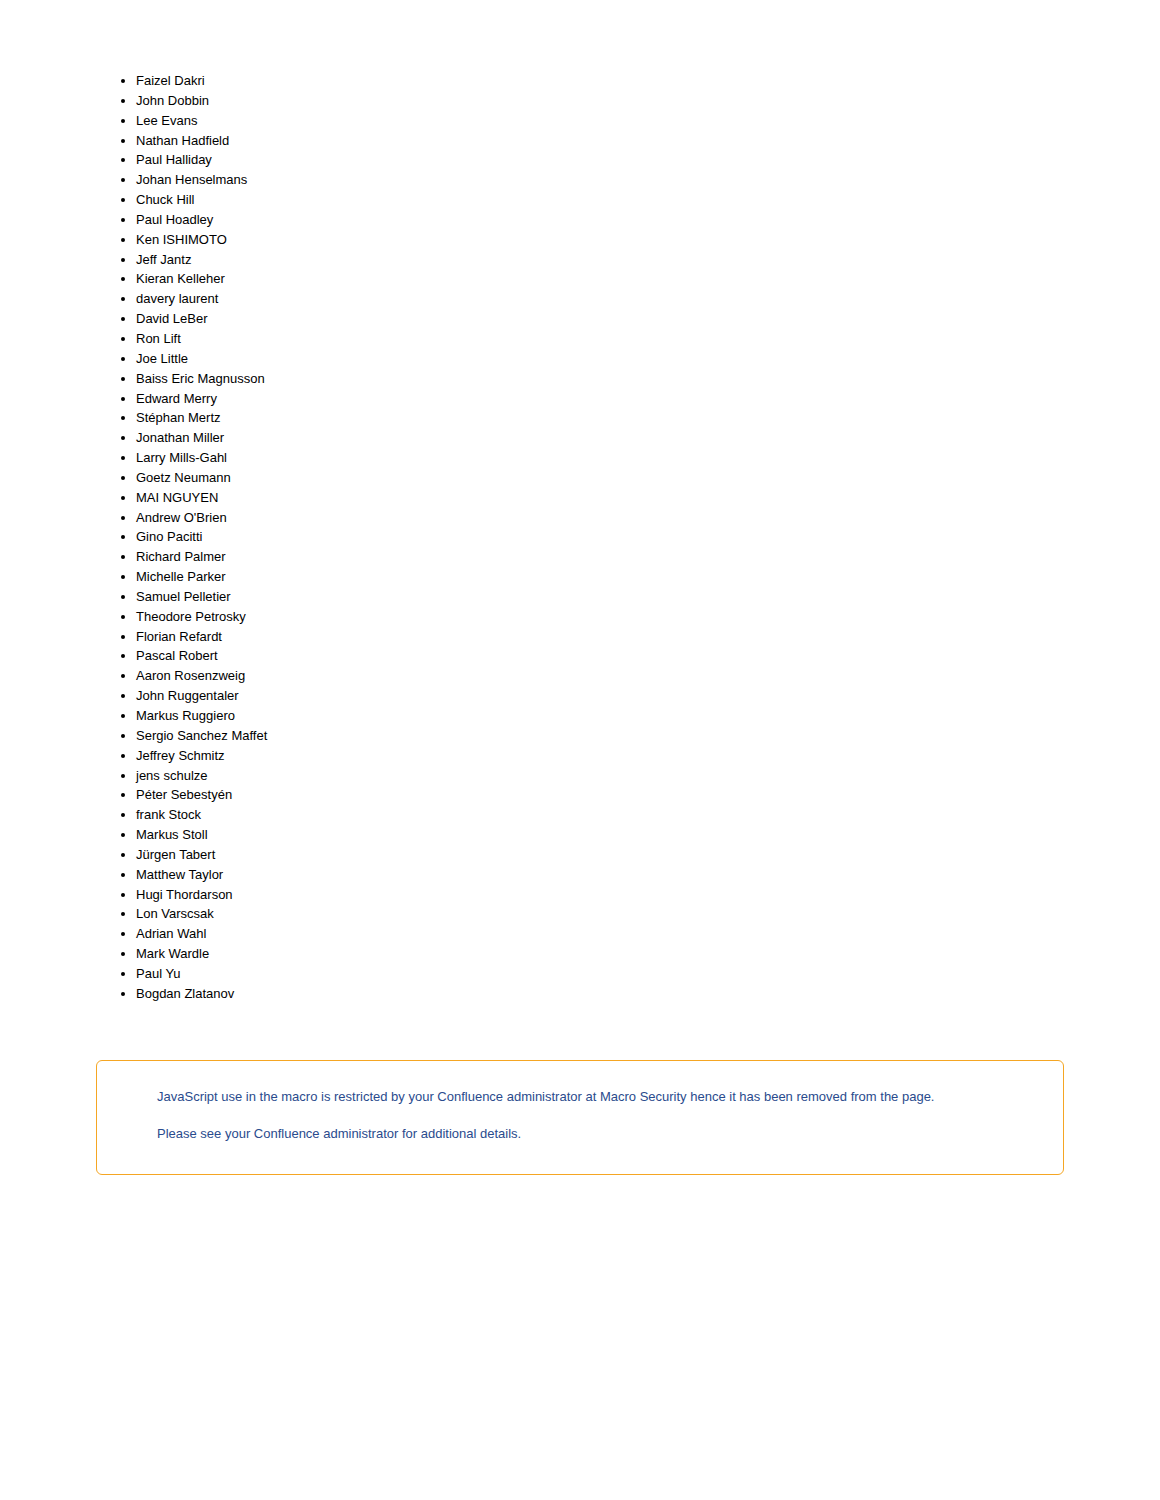Faizel Dakri
John Dobbin
Lee Evans
Nathan Hadfield
Paul Halliday
Johan Henselmans
Chuck Hill
Paul Hoadley
Ken ISHIMOTO
Jeff Jantz
Kieran Kelleher
davery laurent
David LeBer
Ron Lift
Joe Little
Baiss Eric Magnusson
Edward Merry
Stéphan Mertz
Jonathan Miller
Larry Mills-Gahl
Goetz Neumann
MAI NGUYEN
Andrew O'Brien
Gino Pacitti
Richard Palmer
Michelle Parker
Samuel Pelletier
Theodore Petrosky
Florian Refardt
Pascal Robert
Aaron Rosenzweig
John Ruggentaler
Markus Ruggiero
Sergio Sanchez Maffet
Jeffrey Schmitz
jens schulze
Péter Sebestyén
frank Stock
Markus Stoll
Jürgen Tabert
Matthew Taylor
Hugi Thordarson
Lon Varscsak
Adrian Wahl
Mark Wardle
Paul Yu
Bogdan Zlatanov
JavaScript use in the macro is restricted by your Confluence administrator at Macro Security hence it has been removed from the page.
Please see your Confluence administrator for additional details.